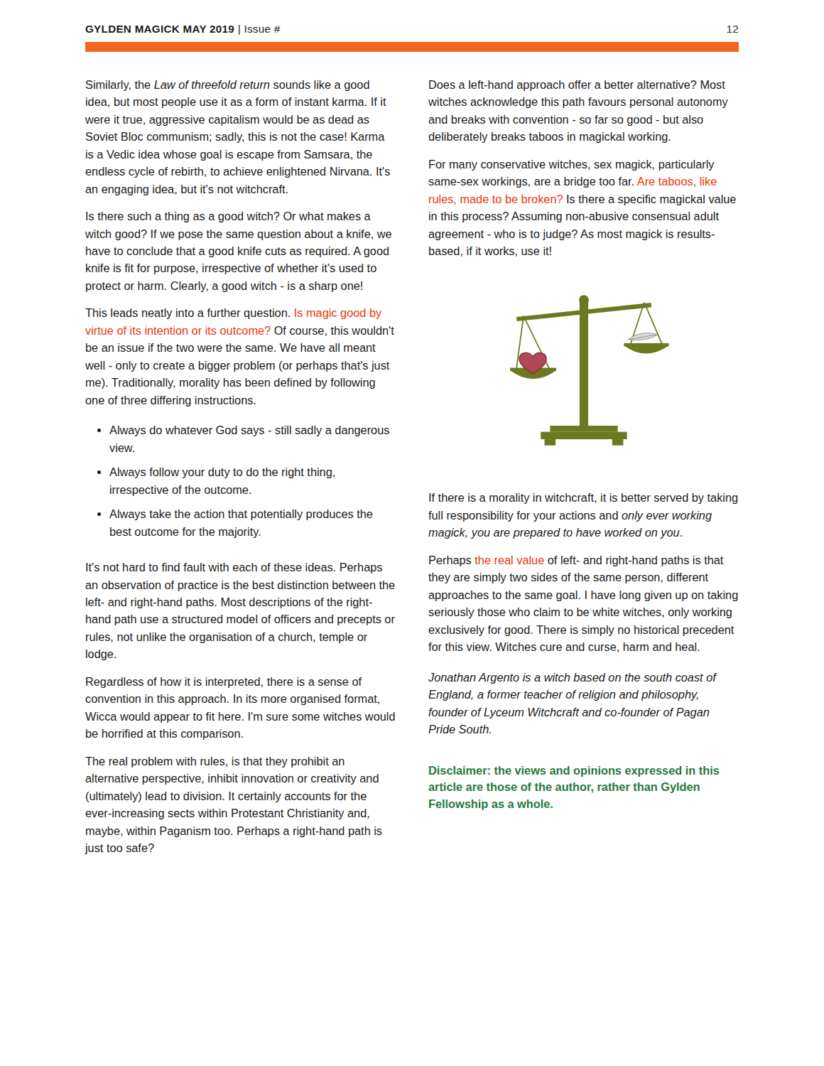GYLDEN MAGICK MAY 2019 | Issue #
12
Similarly, the Law of threefold return sounds like a good idea, but most people use it as a form of instant karma. If it were it true, aggressive capitalism would be as dead as Soviet Bloc communism; sadly, this is not the case! Karma is a Vedic idea whose goal is escape from Samsara, the endless cycle of rebirth, to achieve enlightened Nirvana. It's an engaging idea, but it's not witchcraft.
Is there such a thing as a good witch? Or what makes a witch good? If we pose the same question about a knife, we have to conclude that a good knife cuts as required. A good knife is fit for purpose, irrespective of whether it's used to protect or harm. Clearly, a good witch - is a sharp one!
This leads neatly into a further question. Is magic good by virtue of its intention or its outcome? Of course, this wouldn't be an issue if the two were the same. We have all meant well - only to create a bigger problem (or perhaps that's just me). Traditionally, morality has been defined by following one of three differing instructions.
Always do whatever God says - still sadly a dangerous view.
Always follow your duty to do the right thing, irrespective of the outcome.
Always take the action that potentially produces the best outcome for the majority.
It's not hard to find fault with each of these ideas. Perhaps an observation of practice is the best distinction between the left- and right-hand paths. Most descriptions of the right-hand path use a structured model of officers and precepts or rules, not unlike the organisation of a church, temple or lodge.
Regardless of how it is interpreted, there is a sense of convention in this approach. In its more organised format, Wicca would appear to fit here. I'm sure some witches would be horrified at this comparison.
The real problem with rules, is that they prohibit an alternative perspective, inhibit innovation or creativity and (ultimately) lead to division. It certainly accounts for the ever-increasing sects within Protestant Christianity and, maybe, within Paganism too. Perhaps a right-hand path is just too safe?
Does a left-hand approach offer a better alternative? Most witches acknowledge this path favours personal autonomy and breaks with convention - so far so good - but also deliberately breaks taboos in magickal working.
For many conservative witches, sex magick, particularly same-sex workings, are a bridge too far. Are taboos, like rules, made to be broken? Is there a specific magickal value in this process? Assuming non-abusive consensual adult agreement - who is to judge? As most magick is results-based, if it works, use it!
If there is a morality in witchcraft, it is better served by taking full responsibility for your actions and only ever working magick, you are prepared to have worked on you.
Perhaps the real value of left- and right-hand paths is that they are simply two sides of the same person, different approaches to the same goal. I have long given up on taking seriously those who claim to be white witches, only working exclusively for good. There is simply no historical precedent for this view. Witches cure and curse, harm and heal.
Jonathan Argento is a witch based on the south coast of England, a former teacher of religion and philosophy, founder of Lyceum Witchcraft and co-founder of Pagan Pride South.
Disclaimer: the views and opinions expressed in this article are those of the author, rather than Gylden Fellowship as a whole.